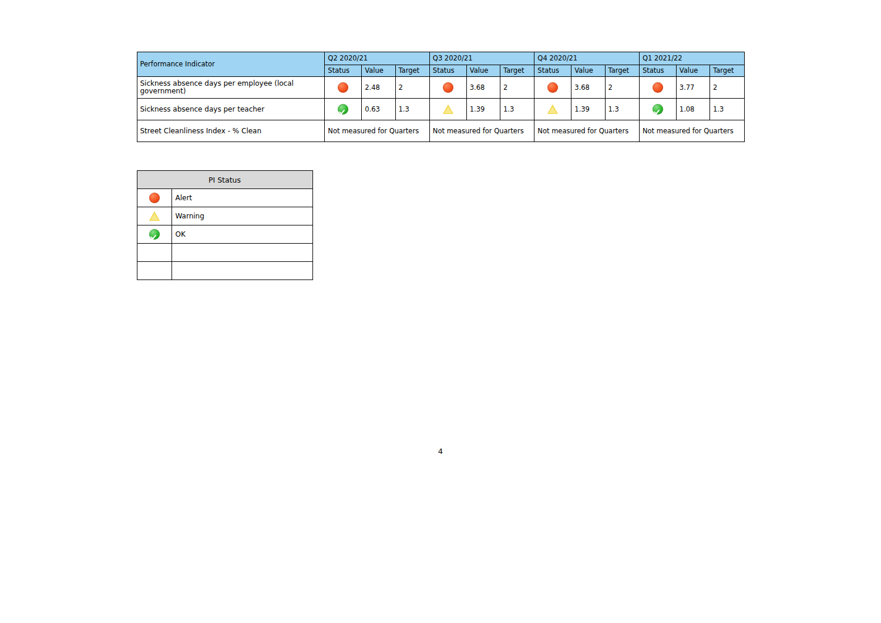| Performance Indicator | Q2 2020/21 | Q3 2020/21 | Q4 2020/21 | Q1 2021/22 |
| --- | --- | --- | --- | --- |
| Status | Value | Target | Status | Value | Target | Status | Value | Target | Status | Value | Target |
| Sickness absence days per employee (local government) | | 2.48 | 2 | | 3.68 | 2 | | 3.68 | 2 | | 3.77 | 2 |
| Sickness absence days per teacher | | 0.63 | 1.3 | | 1.39 | 1.3 | | 1.39 | 1.3 | | 1.08 | 1.3 |
| Street Cleanliness Index - % Clean | Not measured for Quarters | Not measured for Quarters | Not measured for Quarters | Not measured for Quarters |
| PI Status |
| --- |
| | Alert |
| | Warning |
| | OK |
4